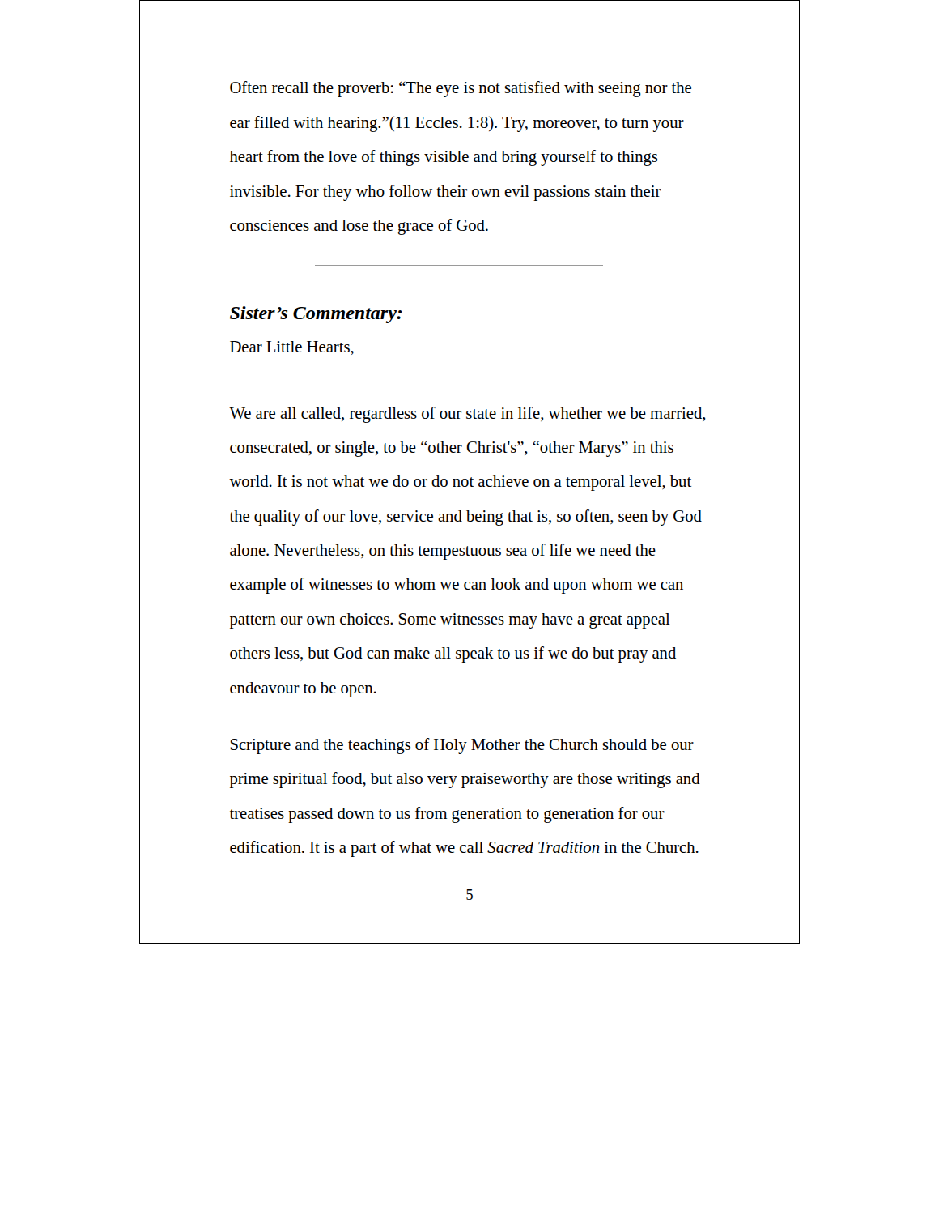Often recall the proverb: “The eye is not satisfied with seeing nor the ear filled with hearing.”(11 Eccles. 1:8). Try, moreover, to turn your heart from the love of things visible and bring yourself to things invisible. For they who follow their own evil passions stain their consciences and lose the grace of God.
Sister’s Commentary:
Dear Little Hearts,
We are all called, regardless of our state in life, whether we be married, consecrated, or single, to be “other Christ's”, “other Marys” in this world. It is not what we do or do not achieve on a temporal level, but the quality of our love, service and being that is, so often, seen by God alone. Nevertheless, on this tempestuous sea of life we need the example of witnesses to whom we can look and upon whom we can pattern our own choices. Some witnesses may have a great appeal others less, but God can make all speak to us if we do but pray and endeavour to be open.
Scripture and the teachings of Holy Mother the Church should be our prime spiritual food, but also very praiseworthy are those writings and treatises passed down to us from generation to generation for our edification. It is a part of what we call Sacred Tradition in the Church.
5